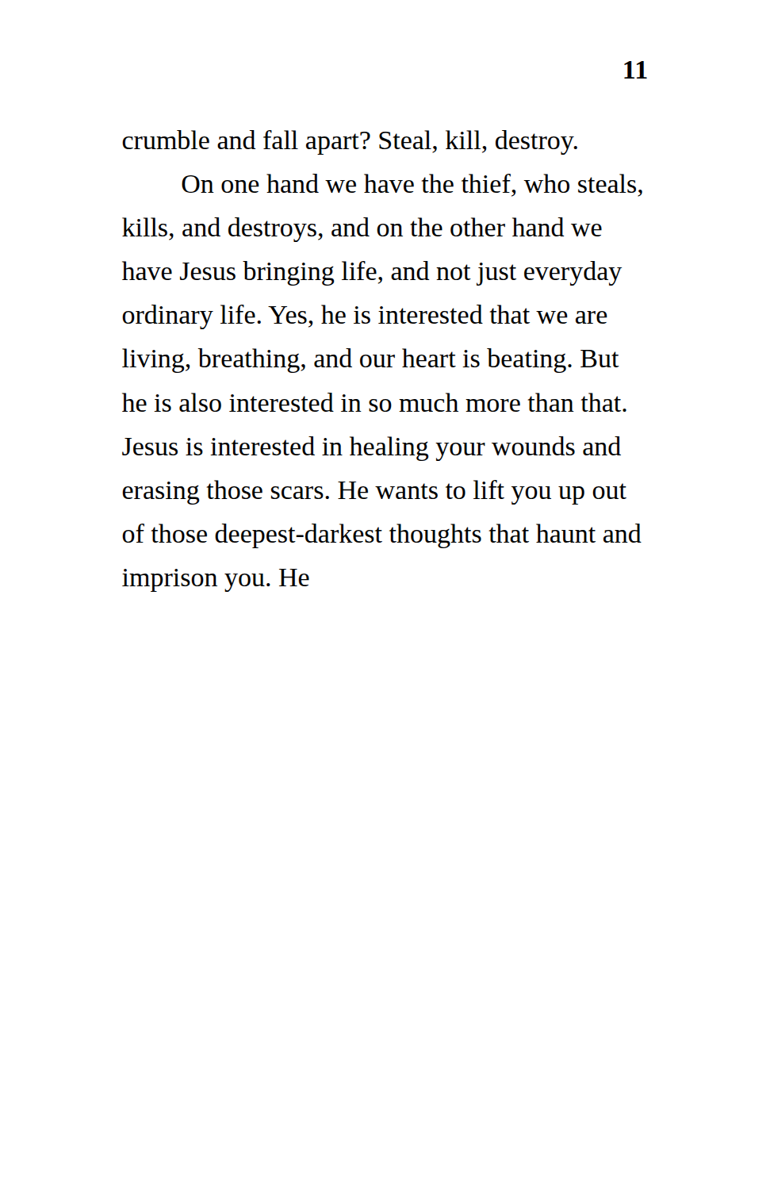11
crumble and fall apart? Steal, kill, destroy.
On one hand we have the thief, who steals, kills, and destroys, and on the other hand we have Jesus bringing life, and not just everyday ordinary life. Yes, he is interested that we are living, breathing, and our heart is beating. But he is also interested in so much more than that. Jesus is interested in healing your wounds and erasing those scars. He wants to lift you up out of those deepest-darkest thoughts that haunt and imprison you. He